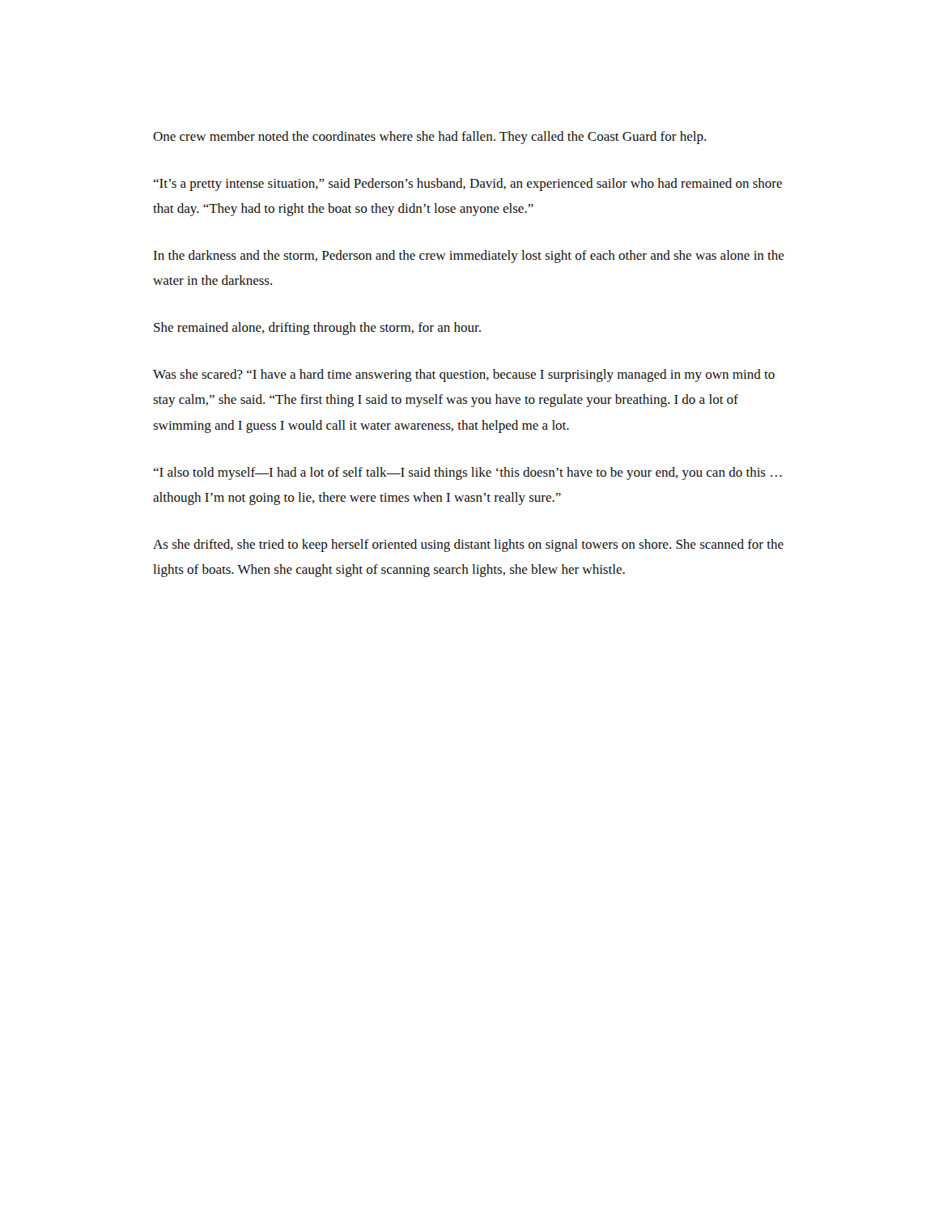One crew member noted the coordinates where she had fallen. They called the Coast Guard for help.
“It’s a pretty intense situation,” said Pederson’s husband, David, an experienced sailor who had remained on shore that day. “They had to right the boat so they didn’t lose anyone else.”
In the darkness and the storm, Pederson and the crew immediately lost sight of each other and she was alone in the water in the darkness.
She remained alone, drifting through the storm, for an hour.
Was she scared? “I have a hard time answering that question, because I surprisingly managed in my own mind to stay calm,” she said. “The first thing I said to myself was you have to regulate your breathing. I do a lot of swimming and I guess I would call it water awareness, that helped me a lot.
“I also told myself—I had a lot of self talk—I said things like ‘this doesn’t have to be your end, you can do this … although I’m not going to lie, there were times when I wasn’t really sure.”
As she drifted, she tried to keep herself oriented using distant lights on signal towers on shore. She scanned for the lights of boats. When she caught sight of scanning search lights, she blew her whistle.